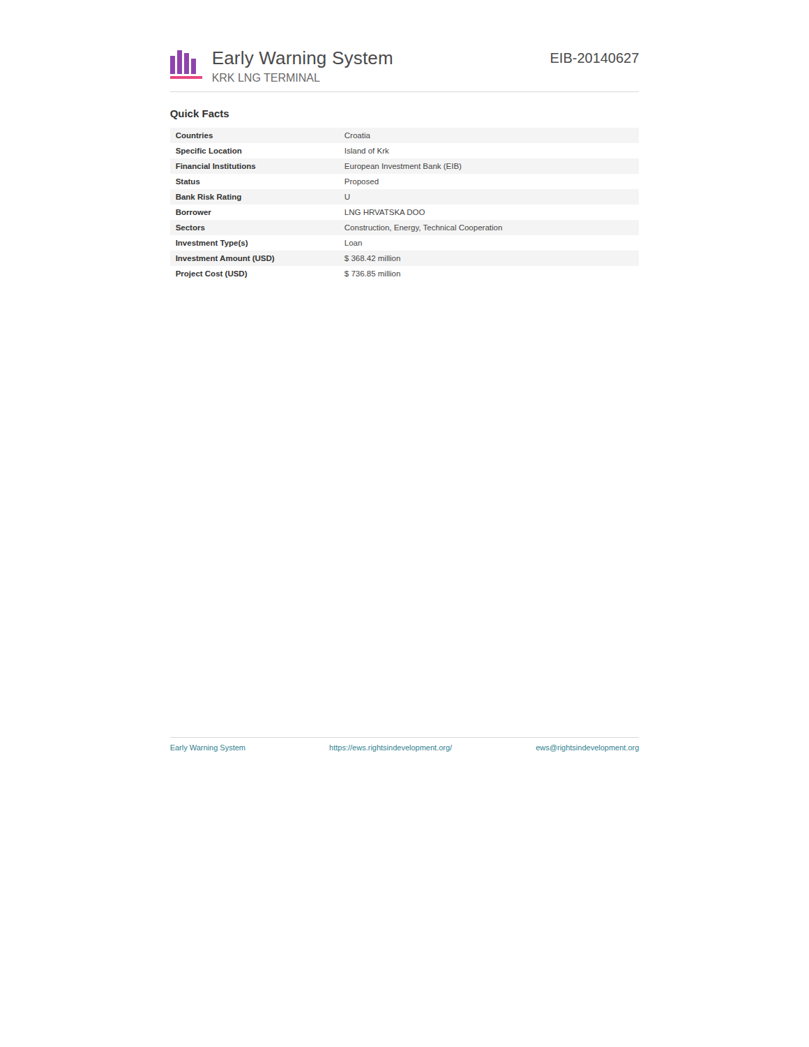Early Warning System
KRK LNG TERMINAL
EIB-20140627
Quick Facts
| Countries | Croatia |
| Specific Location | Island of Krk |
| Financial Institutions | European Investment Bank (EIB) |
| Status | Proposed |
| Bank Risk Rating | U |
| Borrower | LNG HRVATSKA DOO |
| Sectors | Construction, Energy, Technical Cooperation |
| Investment Type(s) | Loan |
| Investment Amount (USD) | $ 368.42 million |
| Project Cost (USD) | $ 736.85 million |
Early Warning System
https://ews.rightsindevelopment.org/
ews@rightsindevelopment.org